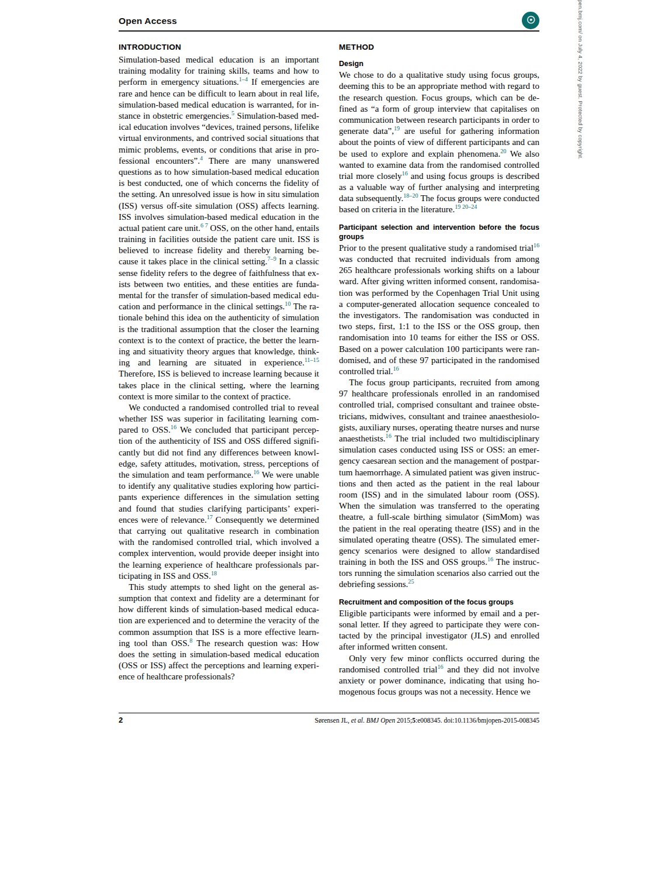BMJ Open: first published as 10.1136/bmjopen-2015-008345 on 6 October 2015. Downloaded from http://bmjopen.bmj.com/ on July 4, 2022 by guest. Protected by copyright.
Open Access ☉
Introduction
Simulation-based medical education is an important training modality for training skills, teams and how to perform in emergency situations.1–4 If emergencies are rare and hence can be difficult to learn about in real life, simulation-based medical education is warranted, for instance in obstetric emergencies.5 Simulation-based medical education involves “devices, trained persons, lifelike virtual environments, and contrived social situations that mimic problems, events, or conditions that arise in professional encounters”.4 There are many unanswered questions as to how simulation-based medical education is best conducted, one of which concerns the fidelity of the setting. An unresolved issue is how in situ simulation (ISS) versus off-site simulation (OSS) affects learning. ISS involves simulation-based medical education in the actual patient care unit.6 7 OSS, on the other hand, entails training in facilities outside the patient care unit. ISS is believed to increase fidelity and thereby learning because it takes place in the clinical setting.7–9 In a classic sense fidelity refers to the degree of faithfulness that exists between two entities, and these entities are fundamental for the transfer of simulation-based medical education and performance in the clinical settings.10 The rationale behind this idea on the authenticity of simulation is the traditional assumption that the closer the learning context is to the context of practice, the better the learning and situativity theory argues that knowledge, thinking and learning are situated in experience.11–15 Therefore, ISS is believed to increase learning because it takes place in the clinical setting, where the learning context is more similar to the context of practice.
We conducted a randomised controlled trial to reveal whether ISS was superior in facilitating learning compared to OSS.16 We concluded that participant perception of the authenticity of ISS and OSS differed significantly but did not find any differences between knowledge, safety attitudes, motivation, stress, perceptions of the simulation and team performance.16 We were unable to identify any qualitative studies exploring how participants experience differences in the simulation setting and found that studies clarifying participants’ experiences were of relevance.17 Consequently we determined that carrying out qualitative research in combination with the randomised controlled trial, which involved a complex intervention, would provide deeper insight into the learning experience of healthcare professionals participating in ISS and OSS.18
This study attempts to shed light on the general assumption that context and fidelity are a determinant for how different kinds of simulation-based medical education are experienced and to determine the veracity of the common assumption that ISS is a more effective learning tool than OSS.8 The research question was: How does the setting in simulation-based medical education (OSS or ISS) affect the perceptions and learning experience of healthcare professionals?
Method
Design
We chose to do a qualitative study using focus groups, deeming this to be an appropriate method with regard to the research question. Focus groups, which can be defined as “a form of group interview that capitalises on communication between research participants in order to generate data”,19 are useful for gathering information about the points of view of different participants and can be used to explore and explain phenomena.20 We also wanted to examine data from the randomised controlled trial more closely16 and using focus groups is described as a valuable way of further analysing and interpreting data subsequently.18–20 The focus groups were conducted based on criteria in the literature.19 20–24
Participant selection and intervention before the focus groups
Prior to the present qualitative study a randomised trial16 was conducted that recruited individuals from among 265 healthcare professionals working shifts on a labour ward. After giving written informed consent, randomisation was performed by the Copenhagen Trial Unit using a computer-generated allocation sequence concealed to the investigators. The randomisation was conducted in two steps, first, 1:1 to the ISS or the OSS group, then randomisation into 10 teams for either the ISS or OSS. Based on a power calculation 100 participants were randomised, and of these 97 participated in the randomised controlled trial.16
The focus group participants, recruited from among 97 healthcare professionals enrolled in an randomised controlled trial, comprised consultant and trainee obstetricians, midwives, consultant and trainee anaesthesiologists, auxiliary nurses, operating theatre nurses and nurse anaesthetists.16 The trial included two multidisciplinary simulation cases conducted using ISS or OSS: an emergency caesarean section and the management of postpartum haemorrhage. A simulated patient was given instructions and then acted as the patient in the real labour room (ISS) and in the simulated labour room (OSS). When the simulation was transferred to the operating theatre, a full-scale birthing simulator (SimMom) was the patient in the real operating theatre (ISS) and in the simulated operating theatre (OSS). The simulated emergency scenarios were designed to allow standardised training in both the ISS and OSS groups.16 The instructors running the simulation scenarios also carried out the debriefing sessions.25
Recruitment and composition of the focus groups
Eligible participants were informed by email and a personal letter. If they agreed to participate they were contacted by the principal investigator (JLS) and enrolled after informed written consent.
Only very few minor conflicts occurred during the randomised controlled trial16 and they did not involve anxiety or power dominance, indicating that using homogenous focus groups was not a necessity. Hence we
2 Sørensen JL, et al. BMJ Open 2015;5:e008345. doi:10.1136/bmjopen-2015-008345